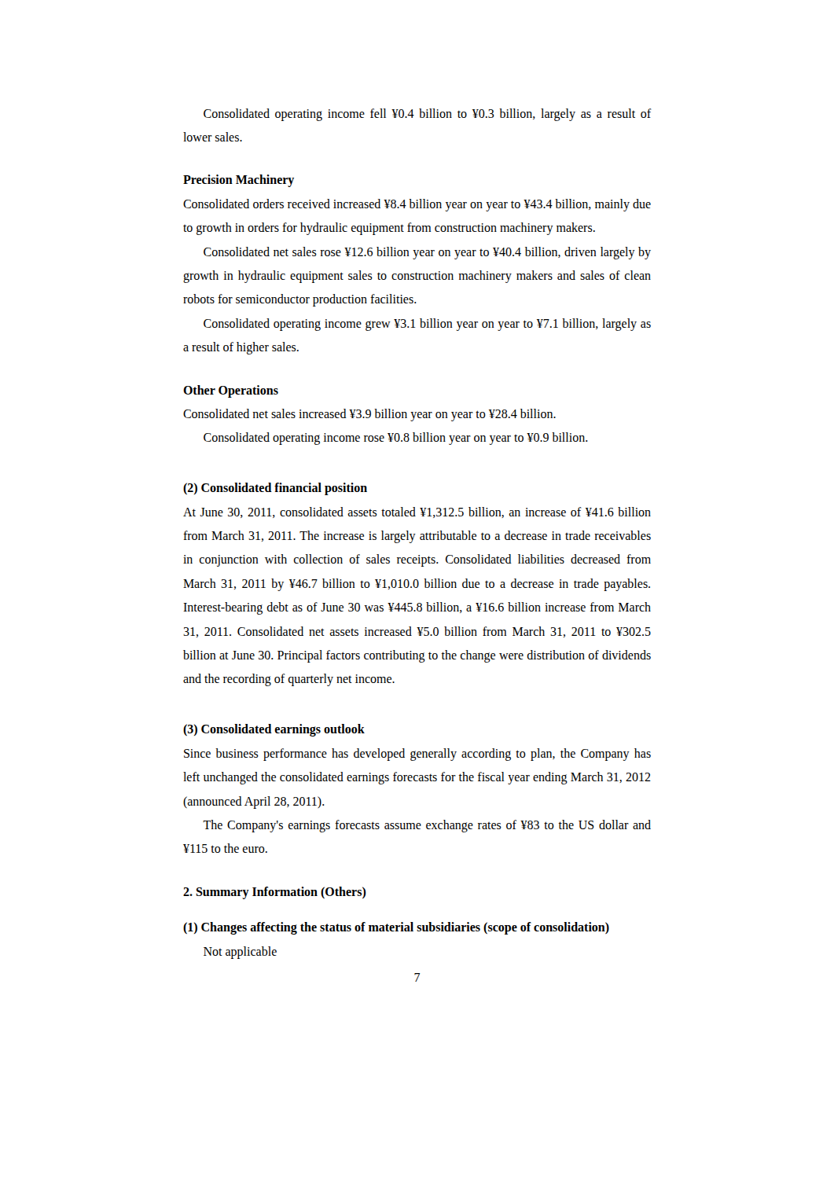Consolidated operating income fell ¥0.4 billion to ¥0.3 billion, largely as a result of lower sales.
Precision Machinery
Consolidated orders received increased ¥8.4 billion year on year to ¥43.4 billion, mainly due to growth in orders for hydraulic equipment from construction machinery makers.
Consolidated net sales rose ¥12.6 billion year on year to ¥40.4 billion, driven largely by growth in hydraulic equipment sales to construction machinery makers and sales of clean robots for semiconductor production facilities.
Consolidated operating income grew ¥3.1 billion year on year to ¥7.1 billion, largely as a result of higher sales.
Other Operations
Consolidated net sales increased ¥3.9 billion year on year to ¥28.4 billion.
Consolidated operating income rose ¥0.8 billion year on year to ¥0.9 billion.
(2) Consolidated financial position
At June 30, 2011, consolidated assets totaled ¥1,312.5 billion, an increase of ¥41.6 billion from March 31, 2011. The increase is largely attributable to a decrease in trade receivables in conjunction with collection of sales receipts. Consolidated liabilities decreased from March 31, 2011 by ¥46.7 billion to ¥1,010.0 billion due to a decrease in trade payables. Interest-bearing debt as of June 30 was ¥445.8 billion, a ¥16.6 billion increase from March 31, 2011. Consolidated net assets increased ¥5.0 billion from March 31, 2011 to ¥302.5 billion at June 30. Principal factors contributing to the change were distribution of dividends and the recording of quarterly net income.
(3) Consolidated earnings outlook
Since business performance has developed generally according to plan, the Company has left unchanged the consolidated earnings forecasts for the fiscal year ending March 31, 2012 (announced April 28, 2011).
The Company's earnings forecasts assume exchange rates of ¥83 to the US dollar and ¥115 to the euro.
2. Summary Information (Others)
(1) Changes affecting the status of material subsidiaries (scope of consolidation)
Not applicable
7